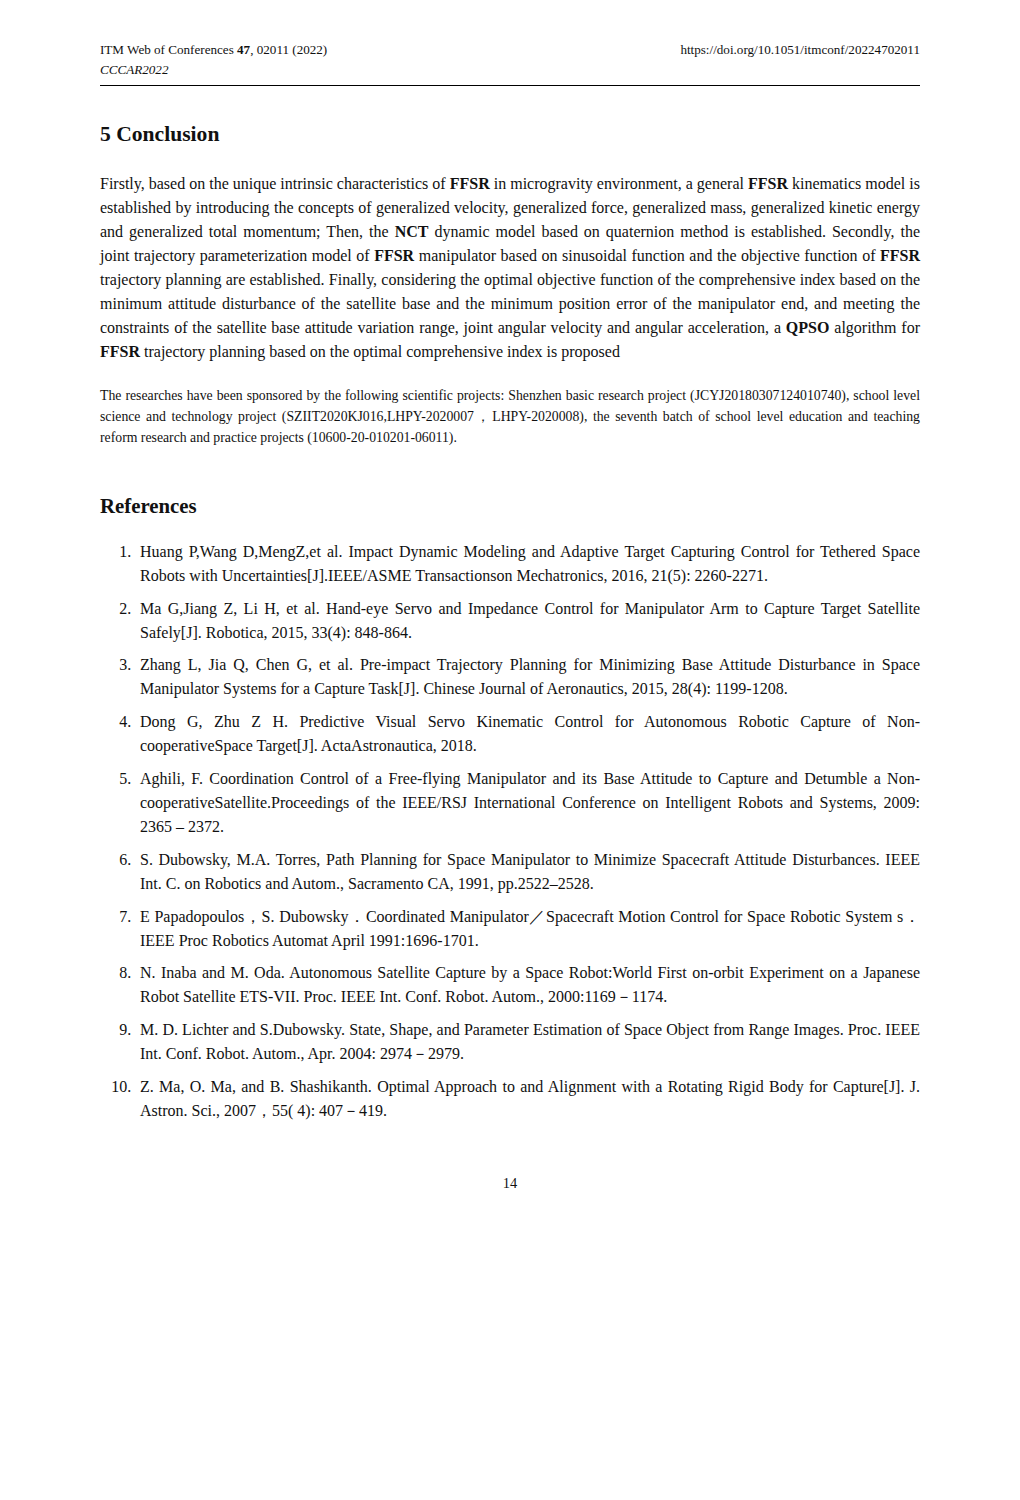ITM Web of Conferences 47, 02011 (2022)
CCCAR2022
https://doi.org/10.1051/itmconf/20224702011
5 Conclusion
Firstly, based on the unique intrinsic characteristics of FFSR in microgravity environment, a general FFSR kinematics model is established by introducing the concepts of generalized velocity, generalized force, generalized mass, generalized kinetic energy and generalized total momentum; Then, the NCT dynamic model based on quaternion method is established. Secondly, the joint trajectory parameterization model of FFSR manipulator based on sinusoidal function and the objective function of FFSR trajectory planning are established. Finally, considering the optimal objective function of the comprehensive index based on the minimum attitude disturbance of the satellite base and the minimum position error of the manipulator end, and meeting the constraints of the satellite base attitude variation range, joint angular velocity and angular acceleration, a QPSO algorithm for FFSR trajectory planning based on the optimal comprehensive index is proposed
The researches have been sponsored by the following scientific projects: Shenzhen basic research project (JCYJ20180307124010740), school level science and technology project (SZIIT2020KJ016,LHPY-2020007，LHPY-2020008), the seventh batch of school level education and teaching reform research and practice projects (10600-20-010201-06011).
References
Huang P,Wang D,MengZ,et al. Impact Dynamic Modeling and Adaptive Target Capturing Control for Tethered Space Robots with Uncertainties[J].IEEE/ASME Transactionson Mechatronics, 2016, 21(5): 2260-2271.
Ma G,Jiang Z, Li H, et al. Hand-eye Servo and Impedance Control for Manipulator Arm to Capture Target Satellite Safely[J]. Robotica, 2015, 33(4): 848-864.
Zhang L, Jia Q, Chen G, et al. Pre-impact Trajectory Planning for Minimizing Base Attitude Disturbance in Space Manipulator Systems for a Capture Task[J]. Chinese Journal of Aeronautics, 2015, 28(4): 1199-1208.
Dong G, Zhu Z H. Predictive Visual Servo Kinematic Control for Autonomous Robotic Capture of Non-cooperativeSpace Target[J]. ActaAstronautica, 2018.
Aghili, F. Coordination Control of a Free-flying Manipulator and its Base Attitude to Capture and Detumble a Non-cooperativeSatellite.Proceedings of the IEEE/RSJ International Conference on Intelligent Robots and Systems, 2009: 2365 – 2372.
S. Dubowsky, M.A. Torres, Path Planning for Space Manipulator to Minimize Spacecraft Attitude Disturbances. IEEE Int. C. on Robotics and Autom., Sacramento CA, 1991, pp.2522–2528.
E Papadopoulos，S. Dubowsky．Coordinated Manipulator／Spacecraft Motion Control for Space Robotic System s．IEEE Proc Robotics Automat April 1991:1696-1701.
N. Inaba and M. Oda. Autonomous Satellite Capture by a Space Robot:World First on-orbit Experiment on a Japanese Robot Satellite ETS-VII. Proc. IEEE Int. Conf. Robot. Autom., 2000:1169－1174.
M. D. Lichter and S.Dubowsky. State, Shape, and Parameter Estimation of Space Object from Range Images. Proc. IEEE Int. Conf. Robot. Autom., Apr. 2004: 2974－2979.
Z. Ma, O. Ma, and B. Shashikanth. Optimal Approach to and Alignment with a Rotating Rigid Body for Capture[J]. J. Astron. Sci., 2007，55( 4): 407－419.
14